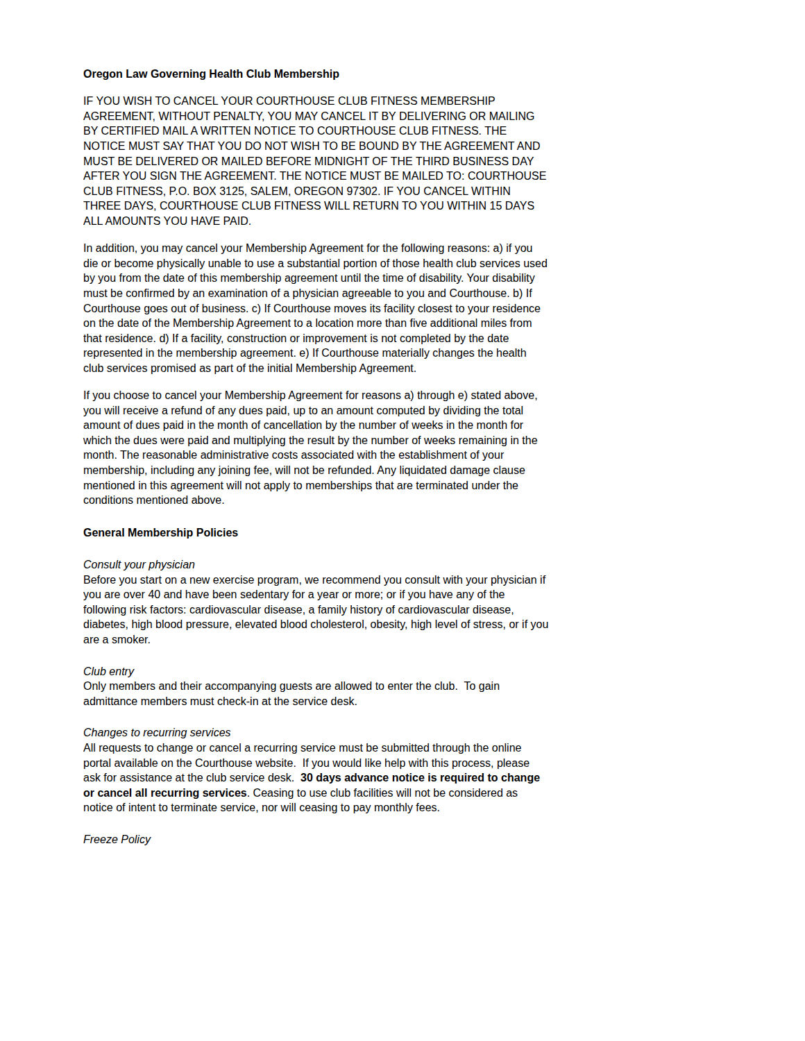Oregon Law Governing Health Club Membership
IF YOU WISH TO CANCEL YOUR COURTHOUSE CLUB FITNESS MEMBERSHIP AGREEMENT, WITHOUT PENALTY, YOU MAY CANCEL IT BY DELIVERING OR MAILING BY CERTIFIED MAIL A WRITTEN NOTICE TO COURTHOUSE CLUB FITNESS. THE NOTICE MUST SAY THAT YOU DO NOT WISH TO BE BOUND BY THE AGREEMENT AND MUST BE DELIVERED OR MAILED BEFORE MIDNIGHT OF THE THIRD BUSINESS DAY AFTER YOU SIGN THE AGREEMENT. THE NOTICE MUST BE MAILED TO: COURTHOUSE CLUB FITNESS, P.O. BOX 3125, SALEM, OREGON 97302. IF YOU CANCEL WITHIN THREE DAYS, COURTHOUSE CLUB FITNESS WILL RETURN TO YOU WITHIN 15 DAYS ALL AMOUNTS YOU HAVE PAID.
In addition, you may cancel your Membership Agreement for the following reasons: a) if you die or become physically unable to use a substantial portion of those health club services used by you from the date of this membership agreement until the time of disability. Your disability must be confirmed by an examination of a physician agreeable to you and Courthouse. b) If Courthouse goes out of business. c) If Courthouse moves its facility closest to your residence on the date of the Membership Agreement to a location more than five additional miles from that residence. d) If a facility, construction or improvement is not completed by the date represented in the membership agreement. e) If Courthouse materially changes the health club services promised as part of the initial Membership Agreement.
If you choose to cancel your Membership Agreement for reasons a) through e) stated above, you will receive a refund of any dues paid, up to an amount computed by dividing the total amount of dues paid in the month of cancellation by the number of weeks in the month for which the dues were paid and multiplying the result by the number of weeks remaining in the month. The reasonable administrative costs associated with the establishment of your membership, including any joining fee, will not be refunded. Any liquidated damage clause mentioned in this agreement will not apply to memberships that are terminated under the conditions mentioned above.
General Membership Policies
Consult your physician
Before you start on a new exercise program, we recommend you consult with your physician if you are over 40 and have been sedentary for a year or more; or if you have any of the following risk factors: cardiovascular disease, a family history of cardiovascular disease, diabetes, high blood pressure, elevated blood cholesterol, obesity, high level of stress, or if you are a smoker.
Club entry
Only members and their accompanying guests are allowed to enter the club. To gain admittance members must check-in at the service desk.
Changes to recurring services
All requests to change or cancel a recurring service must be submitted through the online portal available on the Courthouse website. If you would like help with this process, please ask for assistance at the club service desk. 30 days advance notice is required to change or cancel all recurring services. Ceasing to use club facilities will not be considered as notice of intent to terminate service, nor will ceasing to pay monthly fees.
Freeze Policy